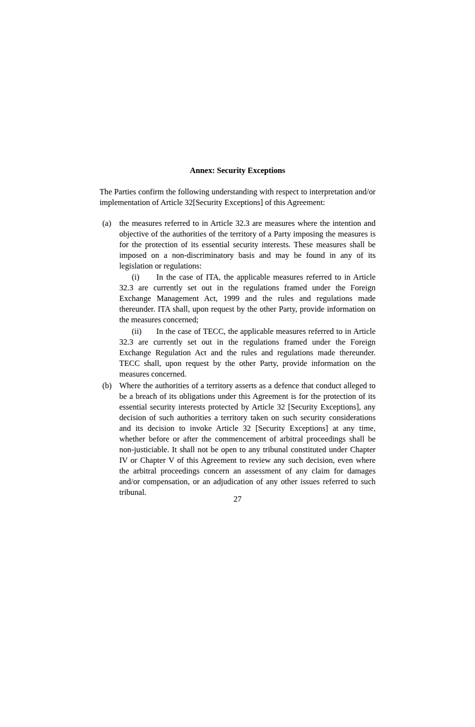Annex: Security Exceptions
The Parties confirm the following understanding with respect to interpretation and/or implementation of Article 32[Security Exceptions] of this Agreement:
(a)
the measures referred to in Article 32.3 are measures where the intention and objective of the authorities of the territory of a Party imposing the measures is for the protection of its essential security interests. These measures shall be imposed on a non-discriminatory basis and may be found in any of its legislation or regulations:
(i) In the case of ITA, the applicable measures referred to in Article 32.3 are currently set out in the regulations framed under the Foreign Exchange Management Act, 1999 and the rules and regulations made thereunder. ITA shall, upon request by the other Party, provide information on the measures concerned;
(ii) In the case of TECC, the applicable measures referred to in Article 32.3 are currently set out in the regulations framed under the Foreign Exchange Regulation Act and the rules and regulations made thereunder. TECC shall, upon request by the other Party, provide information on the measures concerned.
(b)
Where the authorities of a territory asserts as a defence that conduct alleged to be a breach of its obligations under this Agreement is for the protection of its essential security interests protected by Article 32 [Security Exceptions], any decision of such authorities a territory taken on such security considerations and its decision to invoke Article 32 [Security Exceptions] at any time, whether before or after the commencement of arbitral proceedings shall be non-justiciable. It shall not be open to any tribunal constituted under Chapter IV or Chapter V of this Agreement to review any such decision, even where the arbitral proceedings concern an assessment of any claim for damages and/or compensation, or an adjudication of any other issues referred to such tribunal.
27